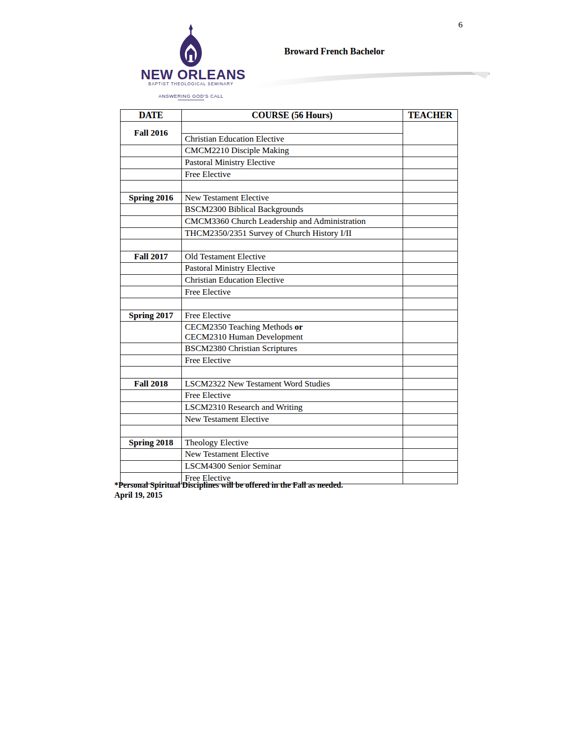6
NEW ORLEANS
BAPTIST THEOLOGICAL SEMINARY
ANSWERING GOD'S CALL
Broward French Bachelor
| DATE | COURSE (56 Hours) | TEACHER |
| --- | --- | --- |
| Fall 2016 | | |
| Christian Education Elective |
| | CMCM2210 Disciple Making | |
| | Pastoral Ministry Elective | |
| | Free Elective | |
| Spring 2016 | New Testament Elective | |
| | BSCM2300 Biblical Backgrounds | |
| | CMCM3360 Church Leadership and Administration | |
| | THCM2350/2351 Survey of Church History I/II | |
| Fall 2017 | Old Testament Elective | |
| | Pastoral Ministry Elective | |
| | Christian Education Elective | |
| | Free Elective | |
| Spring 2017 | Free Elective | |
| | CECM2350 Teaching Methods or CECM2310 Human Development | |
| | BSCM2380 Christian Scriptures | |
| | Free Elective | |
| Fall 2018 | LSCM2322 New Testament Word Studies | |
| | Free Elective | |
| | LSCM2310 Research and Writing | |
| | New Testament Elective | |
| Spring 2018 | Theology Elective | |
| | New Testament Elective | |
| | LSCM4300 Senior Seminar | |
| | Free Elective | |
*Personal Spiritual Disciplines will be offered in the Fall as needed.
April 19, 2015